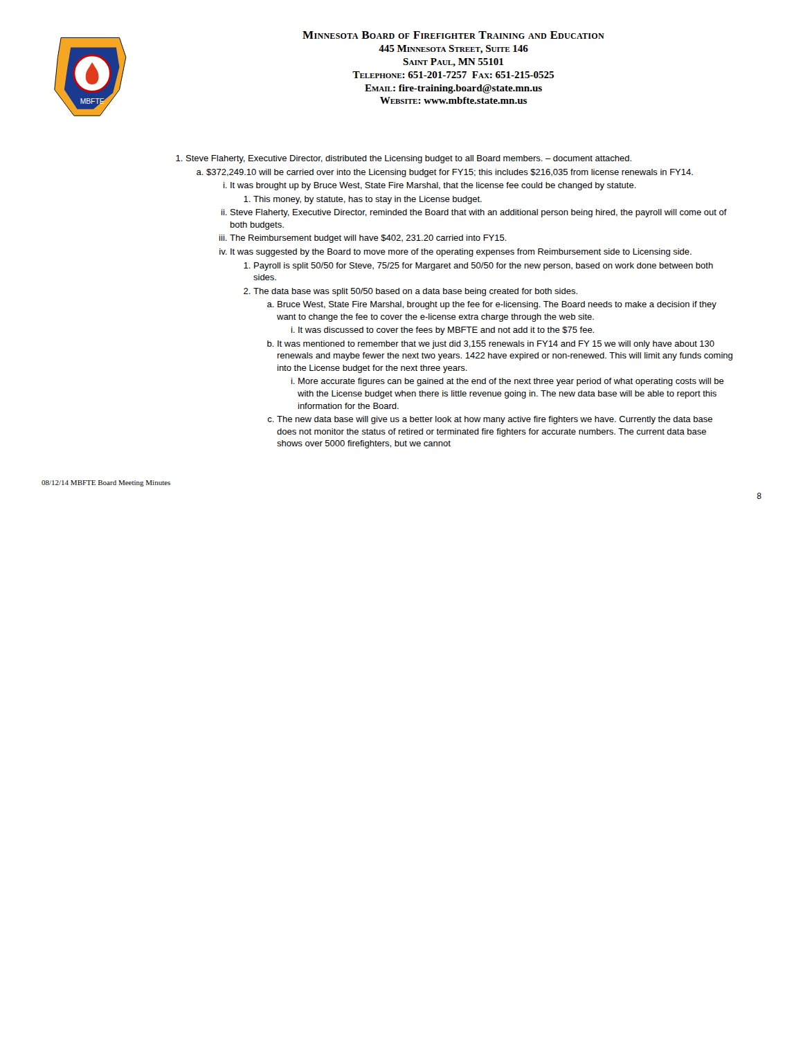Minnesota Board of Firefighter Training and Education
445 Minnesota Street, Suite 146
Saint Paul, MN 55101
Telephone: 651-201-7257 Fax: 651-215-0525
Email: fire-training.board@state.mn.us
Website: www.mbfte.state.mn.us
Steve Flaherty, Executive Director, distributed the Licensing budget to all Board members. – document attached.
$372,249.10 will be carried over into the Licensing budget for FY15; this includes $216,035 from license renewals in FY14.
It was brought up by Bruce West, State Fire Marshal, that the license fee could be changed by statute.
This money, by statute, has to stay in the License budget.
Steve Flaherty, Executive Director, reminded the Board that with an additional person being hired, the payroll will come out of both budgets.
The Reimbursement budget will have $402, 231.20 carried into FY15.
It was suggested by the Board to move more of the operating expenses from Reimbursement side to Licensing side.
Payroll is split 50/50 for Steve, 75/25 for Margaret and 50/50 for the new person, based on work done between both sides.
The data base was split 50/50 based on a data base being created for both sides.
Bruce West, State Fire Marshal, brought up the fee for e-licensing. The Board needs to make a decision if they want to change the fee to cover the e-license extra charge through the web site.
It was discussed to cover the fees by MBFTE and not add it to the $75 fee.
It was mentioned to remember that we just did 3,155 renewals in FY14 and FY 15 we will only have about 130 renewals and maybe fewer the next two years. 1422 have expired or non-renewed. This will limit any funds coming into the License budget for the next three years.
More accurate figures can be gained at the end of the next three year period of what operating costs will be with the License budget when there is little revenue going in. The new data base will be able to report this information for the Board.
The new data base will give us a better look at how many active fire fighters we have. Currently the data base does not monitor the status of retired or terminated fire fighters for accurate numbers. The current data base shows over 5000 firefighters, but we cannot
08/12/14 MBFTE Board Meeting Minutes
8